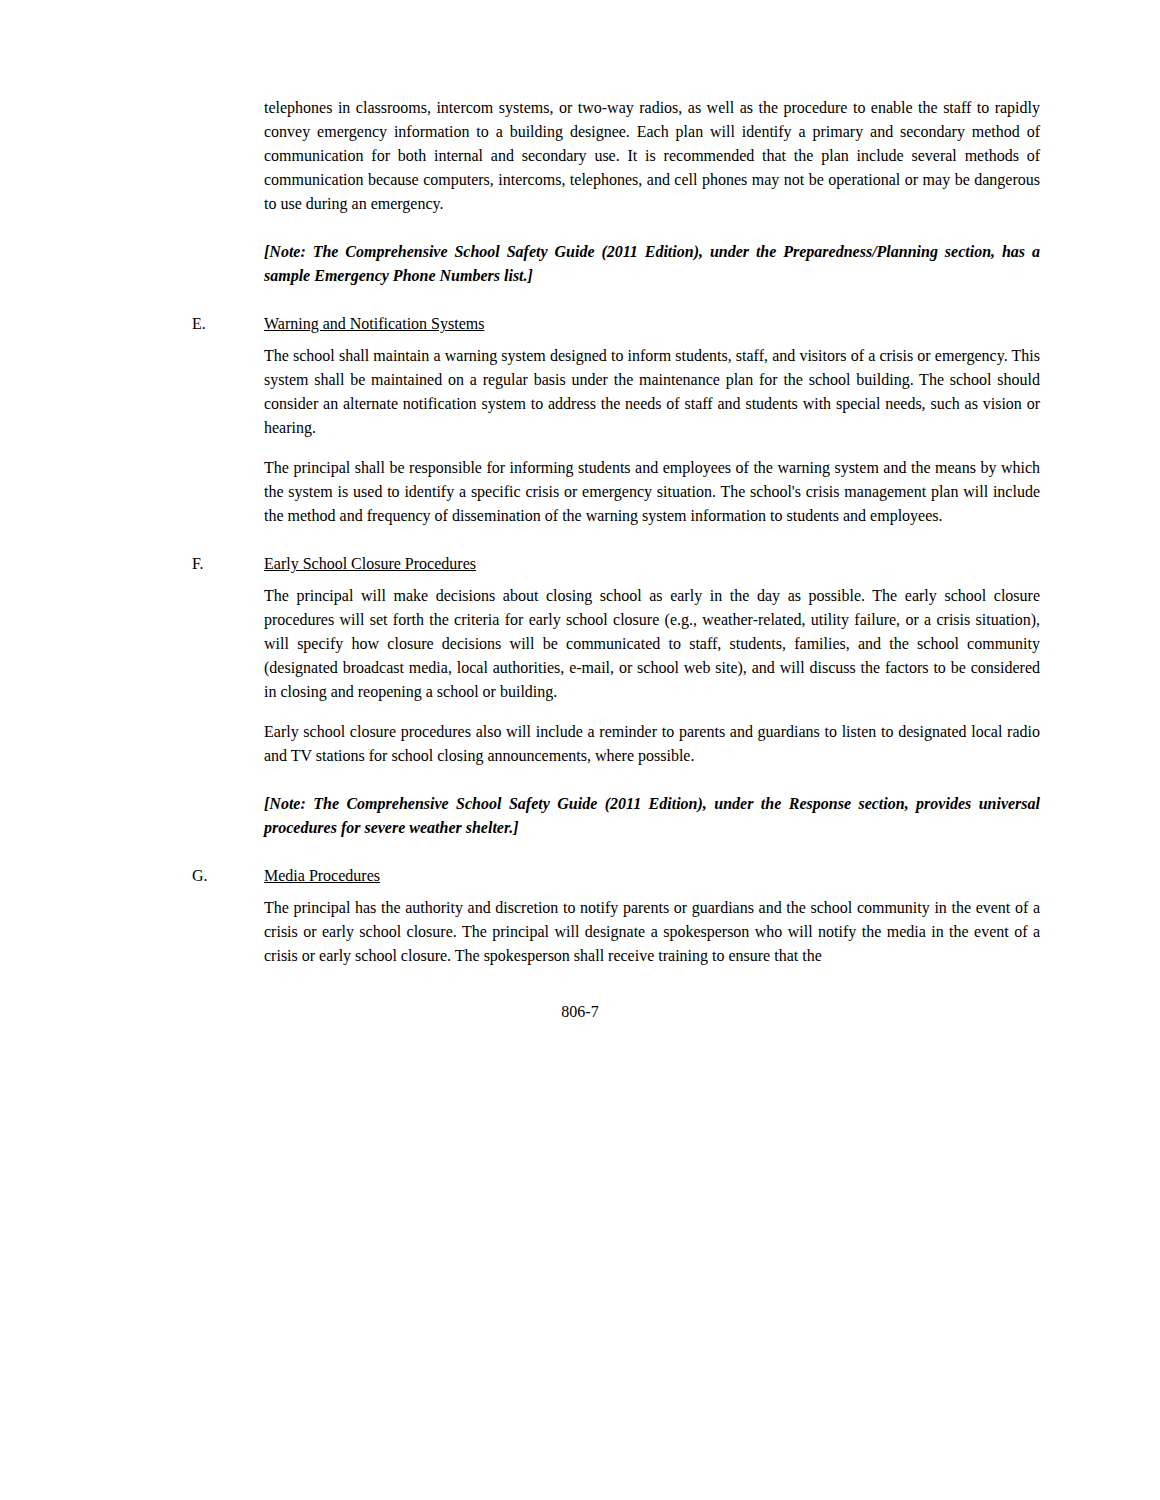telephones in classrooms, intercom systems, or two-way radios, as well as the procedure to enable the staff to rapidly convey emergency information to a building designee. Each plan will identify a primary and secondary method of communication for both internal and secondary use. It is recommended that the plan include several methods of communication because computers, intercoms, telephones, and cell phones may not be operational or may be dangerous to use during an emergency.
[Note: The Comprehensive School Safety Guide (2011 Edition), under the Preparedness/Planning section, has a sample Emergency Phone Numbers list.]
E. Warning and Notification Systems
The school shall maintain a warning system designed to inform students, staff, and visitors of a crisis or emergency. This system shall be maintained on a regular basis under the maintenance plan for the school building. The school should consider an alternate notification system to address the needs of staff and students with special needs, such as vision or hearing.
The principal shall be responsible for informing students and employees of the warning system and the means by which the system is used to identify a specific crisis or emergency situation. The school's crisis management plan will include the method and frequency of dissemination of the warning system information to students and employees.
F. Early School Closure Procedures
The principal will make decisions about closing school as early in the day as possible. The early school closure procedures will set forth the criteria for early school closure (e.g., weather-related, utility failure, or a crisis situation), will specify how closure decisions will be communicated to staff, students, families, and the school community (designated broadcast media, local authorities, e-mail, or school web site), and will discuss the factors to be considered in closing and reopening a school or building.
Early school closure procedures also will include a reminder to parents and guardians to listen to designated local radio and TV stations for school closing announcements, where possible.
[Note: The Comprehensive School Safety Guide (2011 Edition), under the Response section, provides universal procedures for severe weather shelter.]
G. Media Procedures
The principal has the authority and discretion to notify parents or guardians and the school community in the event of a crisis or early school closure. The principal will designate a spokesperson who will notify the media in the event of a crisis or early school closure. The spokesperson shall receive training to ensure that the
806-7